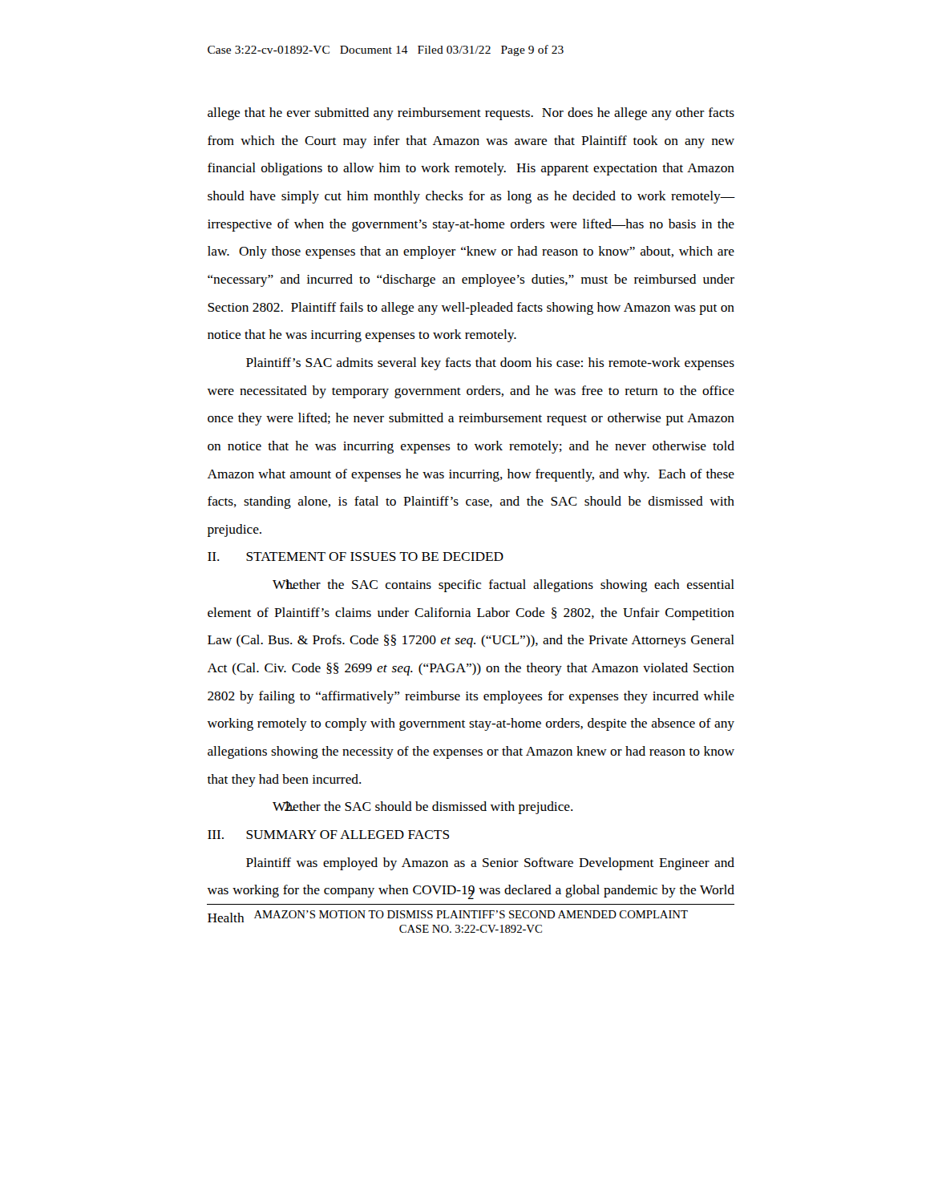Case 3:22-cv-01892-VC Document 14 Filed 03/31/22 Page 9 of 23
allege that he ever submitted any reimbursement requests. Nor does he allege any other facts from which the Court may infer that Amazon was aware that Plaintiff took on any new financial obligations to allow him to work remotely. His apparent expectation that Amazon should have simply cut him monthly checks for as long as he decided to work remotely—irrespective of when the government’s stay-at-home orders were lifted—has no basis in the law. Only those expenses that an employer “knew or had reason to know” about, which are “necessary” and incurred to “discharge an employee’s duties,” must be reimbursed under Section 2802. Plaintiff fails to allege any well-pleaded facts showing how Amazon was put on notice that he was incurring expenses to work remotely.
Plaintiff’s SAC admits several key facts that doom his case: his remote-work expenses were necessitated by temporary government orders, and he was free to return to the office once they were lifted; he never submitted a reimbursement request or otherwise put Amazon on notice that he was incurring expenses to work remotely; and he never otherwise told Amazon what amount of expenses he was incurring, how frequently, and why. Each of these facts, standing alone, is fatal to Plaintiff’s case, and the SAC should be dismissed with prejudice.
II. STATEMENT OF ISSUES TO BE DECIDED
1. Whether the SAC contains specific factual allegations showing each essential element of Plaintiff’s claims under California Labor Code § 2802, the Unfair Competition Law (Cal. Bus. & Profs. Code §§ 17200 et seq. (“UCL”)), and the Private Attorneys General Act (Cal. Civ. Code §§ 2699 et seq. (“PAGA”)) on the theory that Amazon violated Section 2802 by failing to “affirmatively” reimburse its employees for expenses they incurred while working remotely to comply with government stay-at-home orders, despite the absence of any allegations showing the necessity of the expenses or that Amazon knew or had reason to know that they had been incurred.
2. Whether the SAC should be dismissed with prejudice.
III. SUMMARY OF ALLEGED FACTS
Plaintiff was employed by Amazon as a Senior Software Development Engineer and was working for the company when COVID-19 was declared a global pandemic by the World Health
2
AMAZON’S MOTION TO DISMISS PLAINTIFF’S SECOND AMENDED COMPLAINT
CASE NO. 3:22-CV-1892-VC